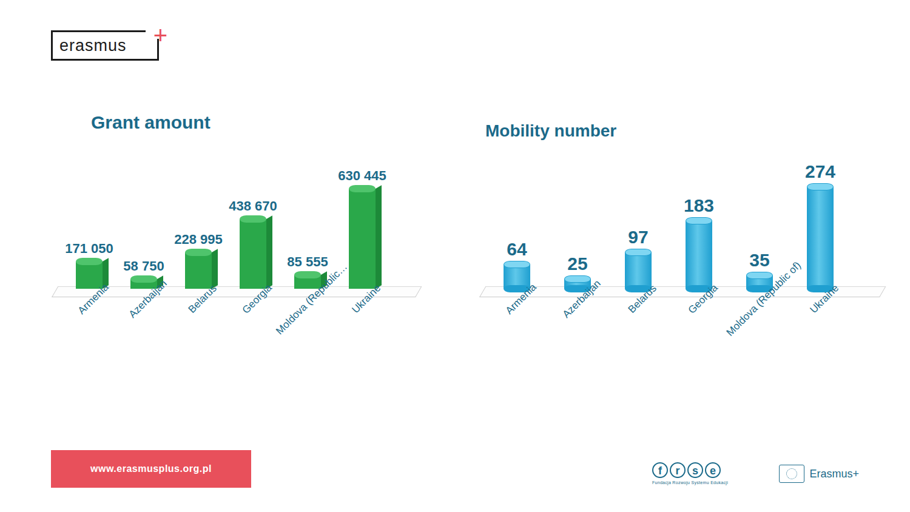erasmus
+
Grant amount
Mobility number
171 050
Armenia
58 750
Azerbaijan
228 995
Belarus
438 670
Georgia
85 555
Moldova (Republic…
630 445
Ukraine
64
Armenia
25
Azerbaijan
97
Belarus
183
Georgia
35
Moldova (Republic of)
274
Ukraine
www.erasmusplus.org.pl
frse
Fundacja Rozwoju Systemu Edukacji
Erasmus+